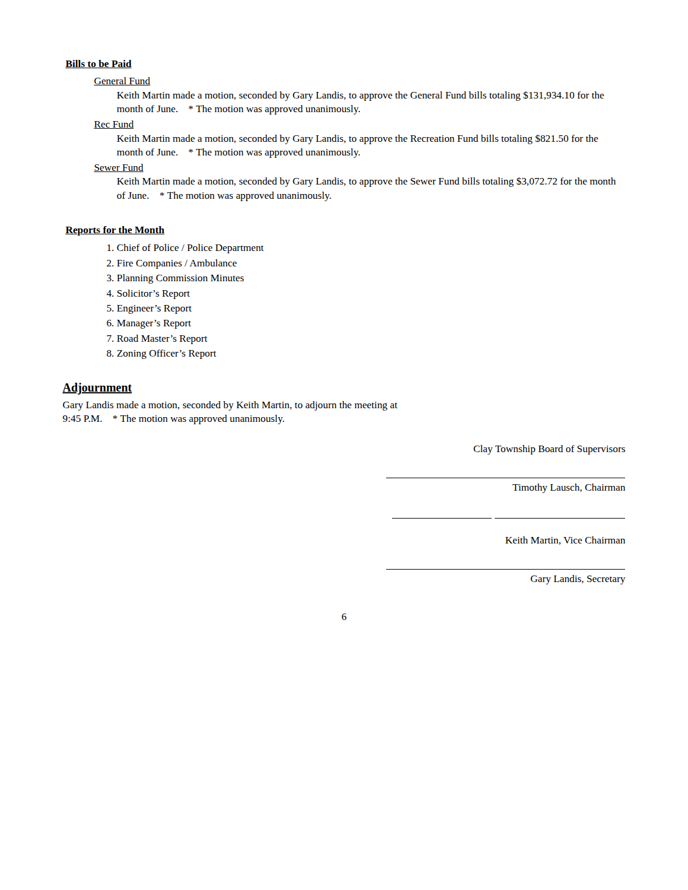Bills to be Paid
General Fund
Keith Martin made a motion, seconded by Gary Landis, to approve the General Fund bills totaling $131,934.10 for the month of June. * The motion was approved unanimously.
Rec Fund
Keith Martin made a motion, seconded by Gary Landis, to approve the Recreation Fund bills totaling $821.50 for the month of June. * The motion was approved unanimously.
Sewer Fund
Keith Martin made a motion, seconded by Gary Landis, to approve the Sewer Fund bills totaling $3,072.72 for the month of June. * The motion was approved unanimously.
Reports for the Month
Chief of Police / Police Department
Fire Companies / Ambulance
Planning Commission Minutes
Solicitor’s Report
Engineer’s Report
Manager’s Report
Road Master’s Report
Zoning Officer’s Report
Adjournment
Gary Landis made a motion, seconded by Keith Martin, to adjourn the meeting at
9:45 P.M. * The motion was approved unanimously.
Clay Township Board of Supervisors
Timothy Lausch, Chairman
Keith Martin, Vice Chairman
Gary Landis, Secretary
6